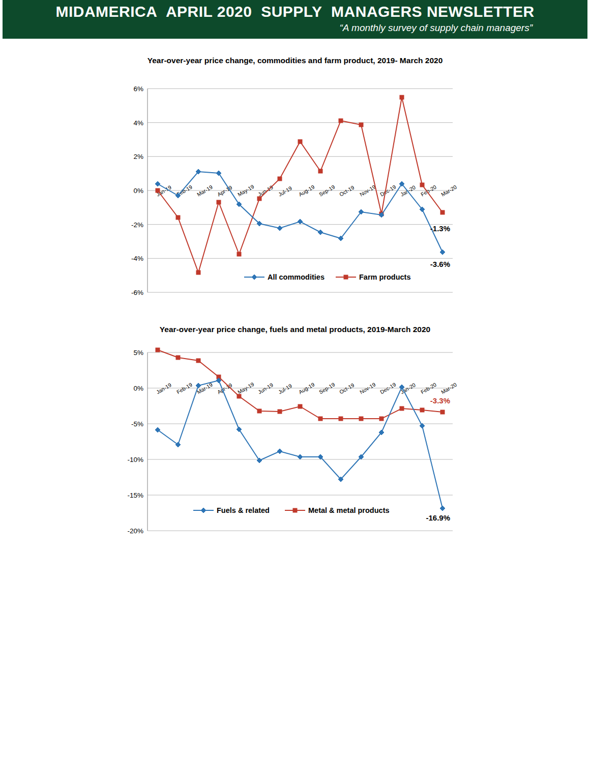MIDAMERICA APRIL 2020 SUPPLY MANAGERS NEWSLETTER
“A monthly survey of supply chain managers”
Year-over-year price change, commodities and farm product, 2019- March 2020
6% 4% 2% 0% -2% -4% -6% Jan-19 Feb-19 Mar-19 Apr-19 May-19 Jun-19 Jul-19 Aug-19 Sep-19 Oct-19 Nov-19 Dec-19 Jan-20 Feb-20 Mar-20 -1.3% -3.6% All commodities Farm products
Year-over-year price change, fuels and metal products, 2019-March 2020
5% 0% -5% -10% -15% -20% Jan-19 Feb-19 Mar-19 Apr-19 May-19 Jun-19 Jul-19 Aug-19 Sep-19 Oct-19 Nov-19 Dec-19 Jan-20 Feb-20 Mar-20 -3.3% -16.9% Fuels & related Metal & metal products